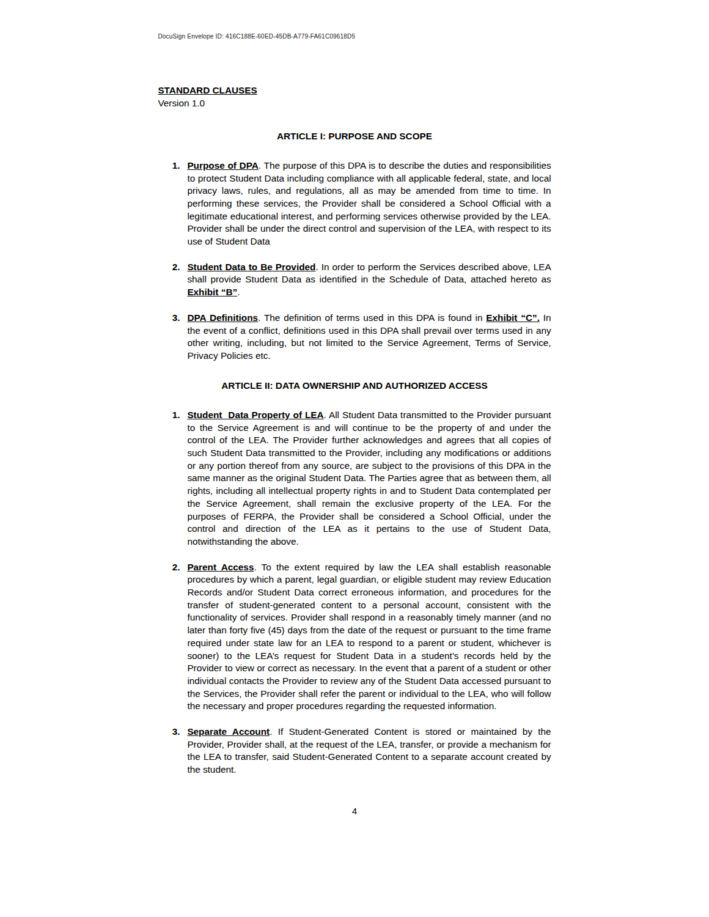DocuSign Envelope ID: 416C188E-60ED-45DB-A779-FA61C09618D5
STANDARD CLAUSES
Version 1.0
ARTICLE I: PURPOSE AND SCOPE
Purpose of DPA. The purpose of this DPA is to describe the duties and responsibilities to protect Student Data including compliance with all applicable federal, state, and local privacy laws, rules, and regulations, all as may be amended from time to time. In performing these services, the Provider shall be considered a School Official with a legitimate educational interest, and performing services otherwise provided by the LEA. Provider shall be under the direct control and supervision of the LEA, with respect to its use of Student Data
Student Data to Be Provided. In order to perform the Services described above, LEA shall provide Student Data as identified in the Schedule of Data, attached hereto as Exhibit “B”.
DPA Definitions. The definition of terms used in this DPA is found in Exhibit “C”. In the event of a conflict, definitions used in this DPA shall prevail over terms used in any other writing, including, but not limited to the Service Agreement, Terms of Service, Privacy Policies etc.
ARTICLE II: DATA OWNERSHIP AND AUTHORIZED ACCESS
Student Data Property of LEA. All Student Data transmitted to the Provider pursuant to the Service Agreement is and will continue to be the property of and under the control of the LEA. The Provider further acknowledges and agrees that all copies of such Student Data transmitted to the Provider, including any modifications or additions or any portion thereof from any source, are subject to the provisions of this DPA in the same manner as the original Student Data. The Parties agree that as between them, all rights, including all intellectual property rights in and to Student Data contemplated per the Service Agreement, shall remain the exclusive property of the LEA. For the purposes of FERPA, the Provider shall be considered a School Official, under the control and direction of the LEA as it pertains to the use of Student Data, notwithstanding the above.
Parent Access. To the extent required by law the LEA shall establish reasonable procedures by which a parent, legal guardian, or eligible student may review Education Records and/or Student Data correct erroneous information, and procedures for the transfer of student-generated content to a personal account, consistent with the functionality of services. Provider shall respond in a reasonably timely manner (and no later than forty five (45) days from the date of the request or pursuant to the time frame required under state law for an LEA to respond to a parent or student, whichever is sooner) to the LEA’s request for Student Data in a student’s records held by the Provider to view or correct as necessary. In the event that a parent of a student or other individual contacts the Provider to review any of the Student Data accessed pursuant to the Services, the Provider shall refer the parent or individual to the LEA, who will follow the necessary and proper procedures regarding the requested information.
Separate Account. If Student-Generated Content is stored or maintained by the Provider, Provider shall, at the request of the LEA, transfer, or provide a mechanism for the LEA to transfer, said Student-Generated Content to a separate account created by the student.
4